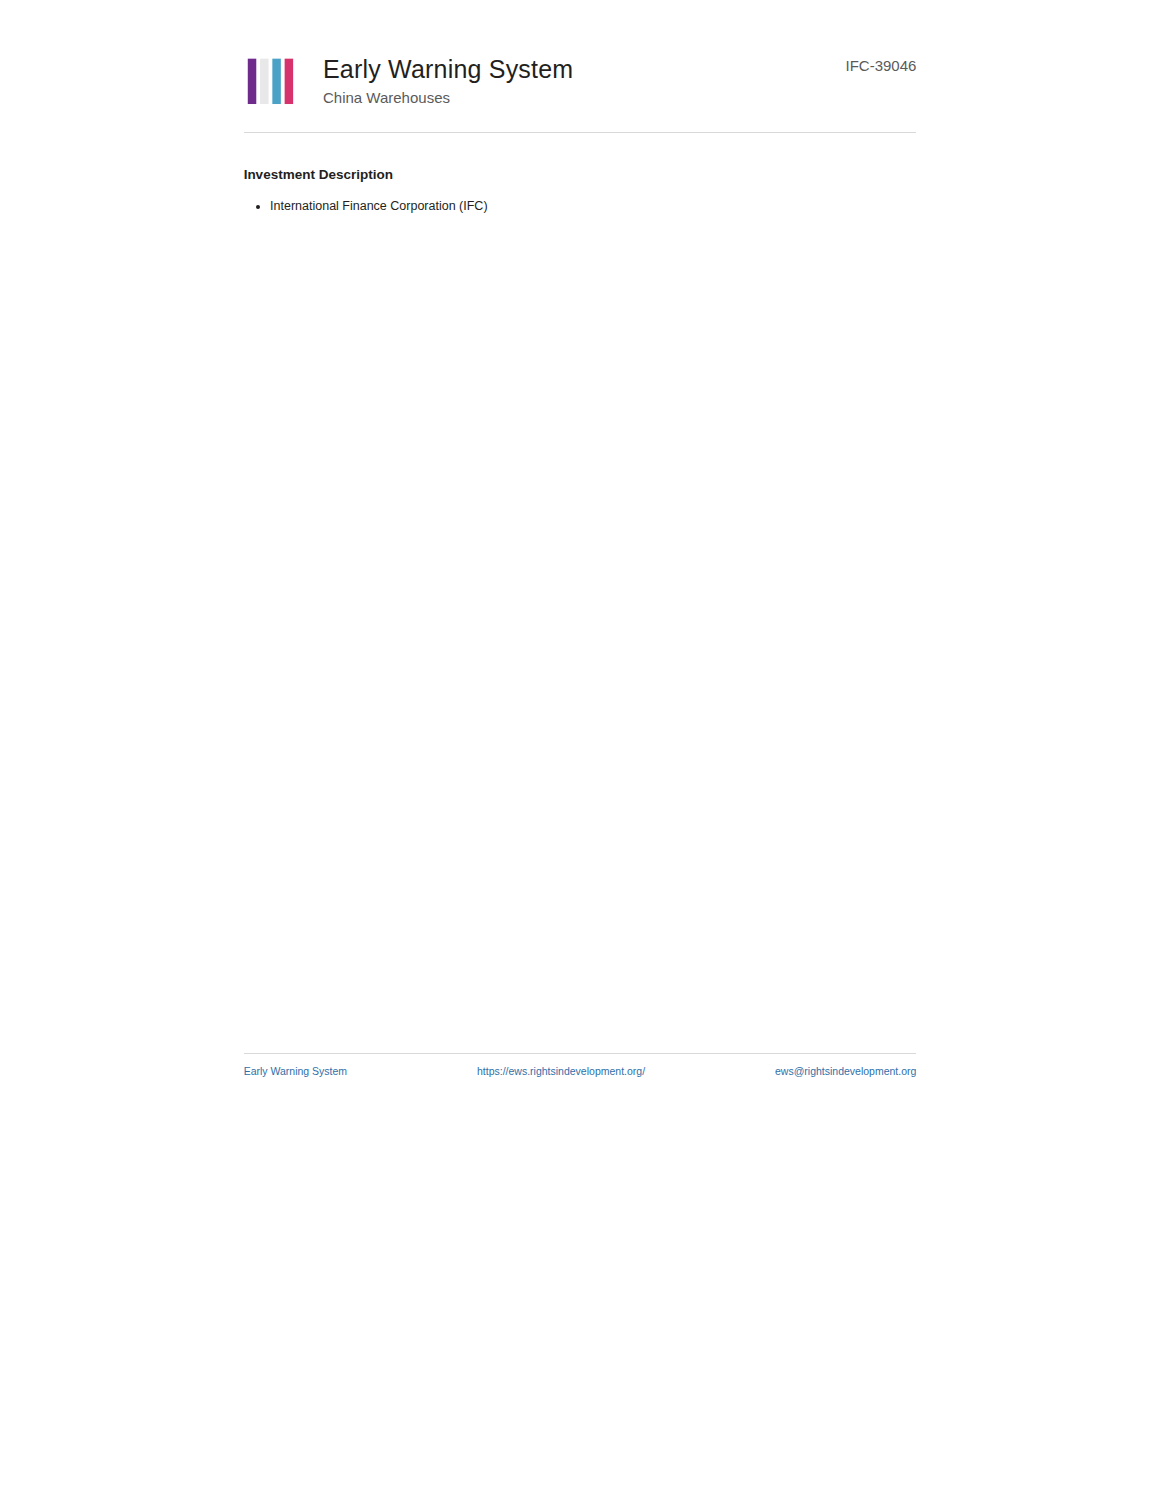Early Warning System
China Warehouses
IFC-39046
Investment Description
International Finance Corporation (IFC)
Early Warning System
https://ews.rightsindevelopment.org/
ews@rightsindevelopment.org